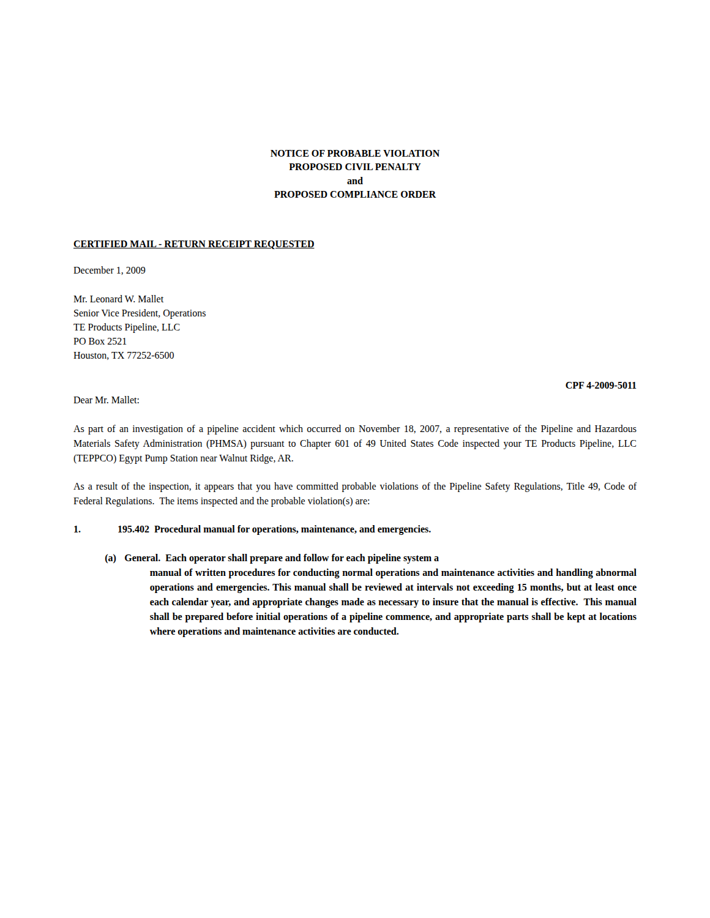NOTICE OF PROBABLE VIOLATION
PROPOSED CIVIL PENALTY
and
PROPOSED COMPLIANCE ORDER
CERTIFIED MAIL - RETURN RECEIPT REQUESTED
December 1, 2009
Mr. Leonard W. Mallet
Senior Vice President, Operations
TE Products Pipeline, LLC
PO Box 2521
Houston, TX 77252-6500
CPF 4-2009-5011
Dear Mr. Mallet:
As part of an investigation of a pipeline accident which occurred on November 18, 2007, a representative of the Pipeline and Hazardous Materials Safety Administration (PHMSA) pursuant to Chapter 601 of 49 United States Code inspected your TE Products Pipeline, LLC (TEPPCO) Egypt Pump Station near Walnut Ridge, AR.
As a result of the inspection, it appears that you have committed probable violations of the Pipeline Safety Regulations, Title 49, Code of Federal Regulations. The items inspected and the probable violation(s) are:
1. 195.402 Procedural manual for operations, maintenance, and emergencies.
(a) General. Each operator shall prepare and follow for each pipeline system a manual of written procedures for conducting normal operations and maintenance activities and handling abnormal operations and emergencies. This manual shall be reviewed at intervals not exceeding 15 months, but at least once each calendar year, and appropriate changes made as necessary to insure that the manual is effective. This manual shall be prepared before initial operations of a pipeline commence, and appropriate parts shall be kept at locations where operations and maintenance activities are conducted.